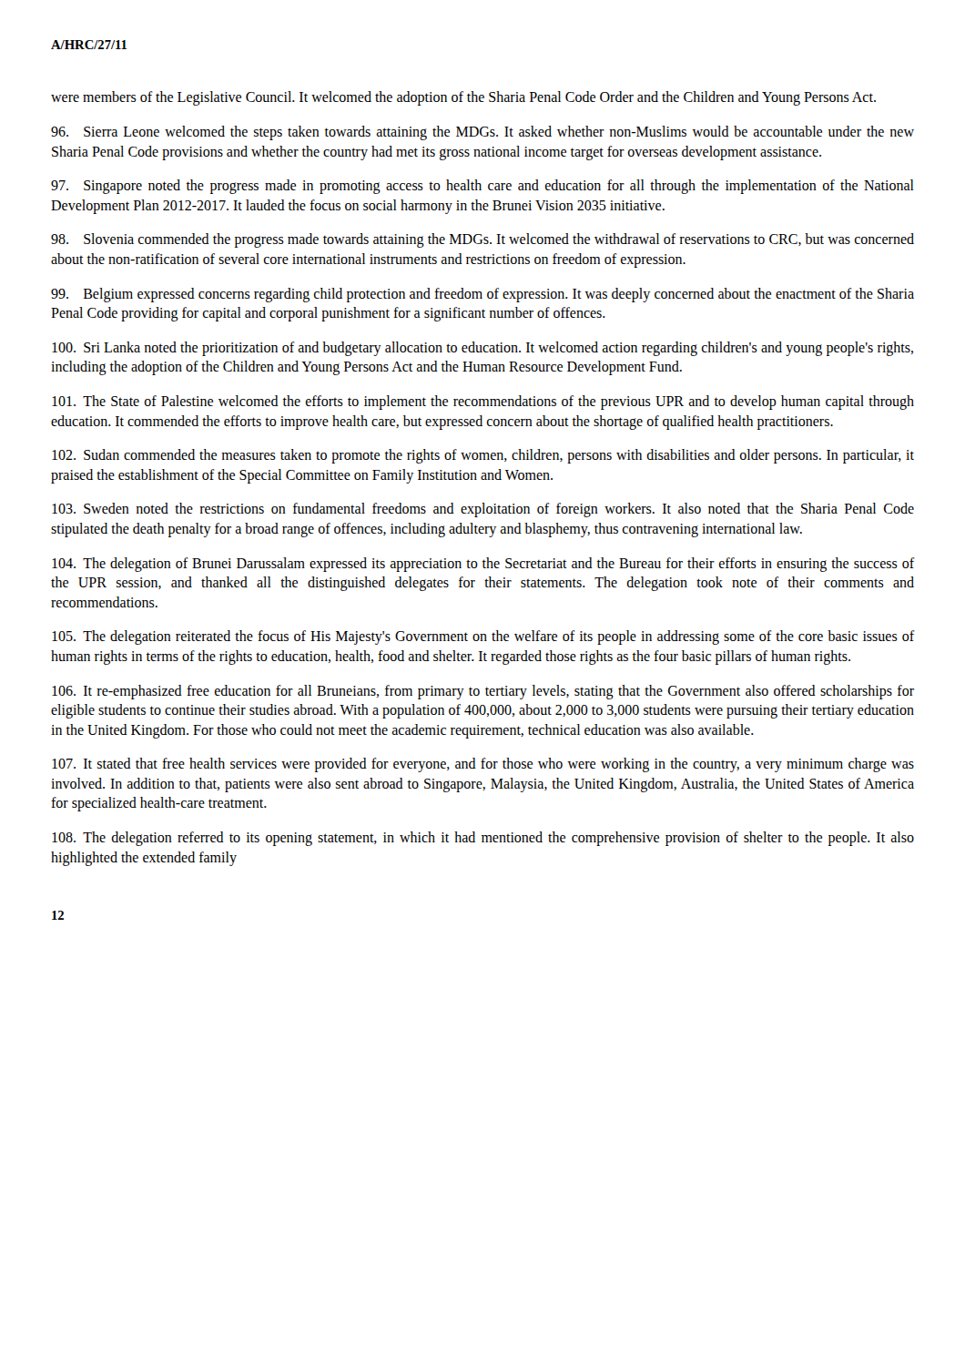A/HRC/27/11
were members of the Legislative Council. It welcomed the adoption of the Sharia Penal Code Order and the Children and Young Persons Act.
96. Sierra Leone welcomed the steps taken towards attaining the MDGs. It asked whether non-Muslims would be accountable under the new Sharia Penal Code provisions and whether the country had met its gross national income target for overseas development assistance.
97. Singapore noted the progress made in promoting access to health care and education for all through the implementation of the National Development Plan 2012-2017. It lauded the focus on social harmony in the Brunei Vision 2035 initiative.
98. Slovenia commended the progress made towards attaining the MDGs. It welcomed the withdrawal of reservations to CRC, but was concerned about the non-ratification of several core international instruments and restrictions on freedom of expression.
99. Belgium expressed concerns regarding child protection and freedom of expression. It was deeply concerned about the enactment of the Sharia Penal Code providing for capital and corporal punishment for a significant number of offences.
100. Sri Lanka noted the prioritization of and budgetary allocation to education. It welcomed action regarding children's and young people's rights, including the adoption of the Children and Young Persons Act and the Human Resource Development Fund.
101. The State of Palestine welcomed the efforts to implement the recommendations of the previous UPR and to develop human capital through education. It commended the efforts to improve health care, but expressed concern about the shortage of qualified health practitioners.
102. Sudan commended the measures taken to promote the rights of women, children, persons with disabilities and older persons. In particular, it praised the establishment of the Special Committee on Family Institution and Women.
103. Sweden noted the restrictions on fundamental freedoms and exploitation of foreign workers. It also noted that the Sharia Penal Code stipulated the death penalty for a broad range of offences, including adultery and blasphemy, thus contravening international law.
104. The delegation of Brunei Darussalam expressed its appreciation to the Secretariat and the Bureau for their efforts in ensuring the success of the UPR session, and thanked all the distinguished delegates for their statements. The delegation took note of their comments and recommendations.
105. The delegation reiterated the focus of His Majesty's Government on the welfare of its people in addressing some of the core basic issues of human rights in terms of the rights to education, health, food and shelter. It regarded those rights as the four basic pillars of human rights.
106. It re-emphasized free education for all Bruneians, from primary to tertiary levels, stating that the Government also offered scholarships for eligible students to continue their studies abroad. With a population of 400,000, about 2,000 to 3,000 students were pursuing their tertiary education in the United Kingdom. For those who could not meet the academic requirement, technical education was also available.
107. It stated that free health services were provided for everyone, and for those who were working in the country, a very minimum charge was involved. In addition to that, patients were also sent abroad to Singapore, Malaysia, the United Kingdom, Australia, the United States of America for specialized health-care treatment.
108. The delegation referred to its opening statement, in which it had mentioned the comprehensive provision of shelter to the people. It also highlighted the extended family
12